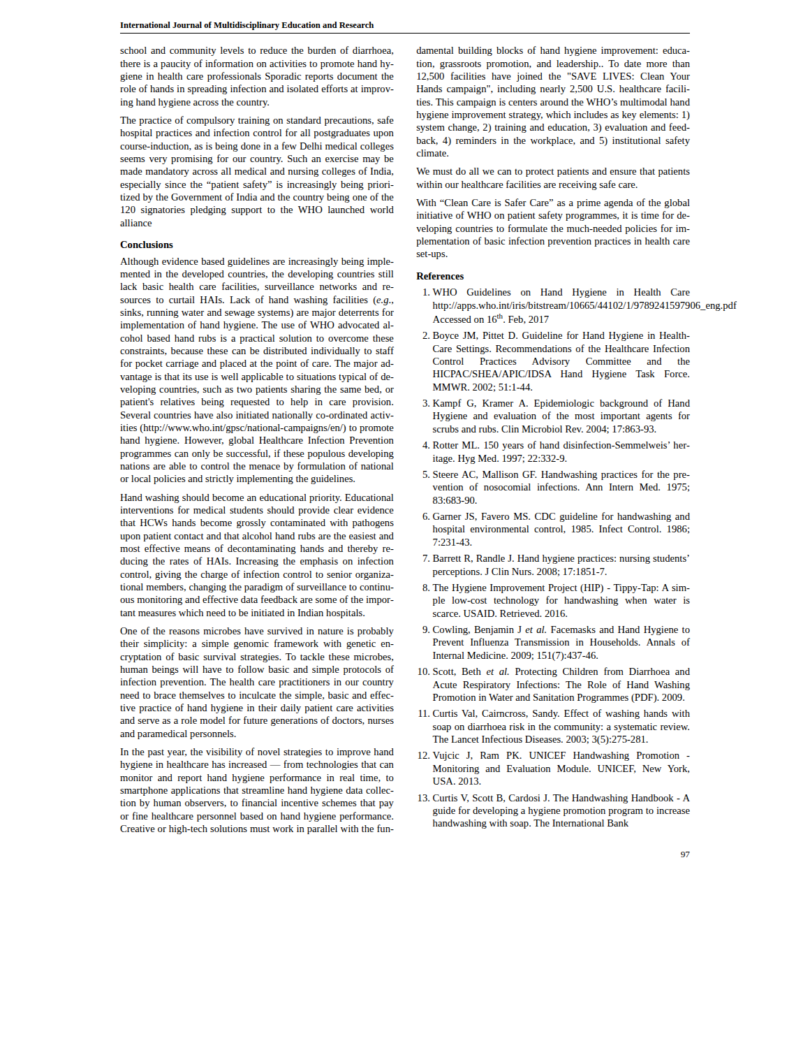International Journal of Multidisciplinary Education and Research
school and community levels to reduce the burden of diarrhoea, there is a paucity of information on activities to promote hand hygiene in health care professionals Sporadic reports document the role of hands in spreading infection and isolated efforts at improving hand hygiene across the country.
The practice of compulsory training on standard precautions, safe hospital practices and infection control for all postgraduates upon course-induction, as is being done in a few Delhi medical colleges seems very promising for our country. Such an exercise may be made mandatory across all medical and nursing colleges of India, especially since the “patient safety” is increasingly being prioritized by the Government of India and the country being one of the 120 signatories pledging support to the WHO launched world alliance
Conclusions
Although evidence based guidelines are increasingly being implemented in the developed countries, the developing countries still lack basic health care facilities, surveillance networks and resources to curtail HAIs. Lack of hand washing facilities (e.g., sinks, running water and sewage systems) are major deterrents for implementation of hand hygiene. The use of WHO advocated alcohol based hand rubs is a practical solution to overcome these constraints, because these can be distributed individually to staff for pocket carriage and placed at the point of care. The major advantage is that its use is well applicable to situations typical of developing countries, such as two patients sharing the same bed, or patient's relatives being requested to help in care provision. Several countries have also initiated nationally co-ordinated activities (http://www.who.int/gpsc/national-campaigns/en/) to promote hand hygiene. However, global Healthcare Infection Prevention programmes can only be successful, if these populous developing nations are able to control the menace by formulation of national or local policies and strictly implementing the guidelines.
Hand washing should become an educational priority. Educational interventions for medical students should provide clear evidence that HCWs hands become grossly contaminated with pathogens upon patient contact and that alcohol hand rubs are the easiest and most effective means of decontaminating hands and thereby reducing the rates of HAIs. Increasing the emphasis on infection control, giving the charge of infection control to senior organizational members, changing the paradigm of surveillance to continuous monitoring and effective data feedback are some of the important measures which need to be initiated in Indian hospitals.
One of the reasons microbes have survived in nature is probably their simplicity: a simple genomic framework with genetic encryptation of basic survival strategies. To tackle these microbes, human beings will have to follow basic and simple protocols of infection prevention. The health care practitioners in our country need to brace themselves to inculcate the simple, basic and effective practice of hand hygiene in their daily patient care activities and serve as a role model for future generations of doctors, nurses and paramedical personnels.
In the past year, the visibility of novel strategies to improve hand hygiene in healthcare has increased — from technologies that can monitor and report hand hygiene performance in real time, to smartphone applications that streamline hand hygiene data collection by human observers, to financial incentive schemes that pay or fine healthcare personnel based on hand hygiene performance. Creative or high-tech solutions must work in parallel with the fundamental building blocks of hand hygiene improvement: education, grassroots promotion, and leadership.. To date more than 12,500 facilities have joined the "SAVE LIVES: Clean Your Hands campaign", including nearly 2,500 U.S. healthcare facilities. This campaign is centers around the WHO’s multimodal hand hygiene improvement strategy, which includes as key elements: 1) system change, 2) training and education, 3) evaluation and feedback, 4) reminders in the workplace, and 5) institutional safety climate.
We must do all we can to protect patients and ensure that patients within our healthcare facilities are receiving safe care.
With “Clean Care is Safer Care” as a prime agenda of the global initiative of WHO on patient safety programmes, it is time for developing countries to formulate the much-needed policies for implementation of basic infection prevention practices in health care set-ups.
References
WHO Guidelines on Hand Hygiene in Health Care http://apps.who.int/iris/bitstream/10665/44102/1/9789241597906_eng.pdf Accessed on 16th. Feb, 2017
Boyce JM, Pittet D. Guideline for Hand Hygiene in Health-Care Settings. Recommendations of the Healthcare Infection Control Practices Advisory Committee and the HICPAC/SHEA/APIC/IDSA Hand Hygiene Task Force. MMWR. 2002; 51:1-44.
Kampf G, Kramer A. Epidemiologic background of Hand Hygiene and evaluation of the most important agents for scrubs and rubs. Clin Microbiol Rev. 2004; 17:863-93.
Rotter ML. 150 years of hand disinfection-Semmelweis’ heritage. Hyg Med. 1997; 22:332-9.
Steere AC, Mallison GF. Handwashing practices for the prevention of nosocomial infections. Ann Intern Med. 1975; 83:683-90.
Garner JS, Favero MS. CDC guideline for handwashing and hospital environmental control, 1985. Infect Control. 1986; 7:231-43.
Barrett R, Randle J. Hand hygiene practices: nursing students’ perceptions. J Clin Nurs. 2008; 17:1851-7.
The Hygiene Improvement Project (HIP) - Tippy-Tap: A simple low-cost technology for handwashing when water is scarce. USAID. Retrieved. 2016.
Cowling, Benjamin J et al. Facemasks and Hand Hygiene to Prevent Influenza Transmission in Households. Annals of Internal Medicine. 2009; 151(7):437-46.
Scott, Beth et al. Protecting Children from Diarrhoea and Acute Respiratory Infections: The Role of Hand Washing Promotion in Water and Sanitation Programmes (PDF). 2009.
Curtis Val, Cairncross, Sandy. Effect of washing hands with soap on diarrhoea risk in the community: a systematic review. The Lancet Infectious Diseases. 2003; 3(5):275-281.
Vujcic J, Ram PK. UNICEF Handwashing Promotion - Monitoring and Evaluation Module. UNICEF, New York, USA. 2013.
Curtis V, Scott B, Cardosi J. The Handwashing Handbook - A guide for developing a hygiene promotion program to increase handwashing with soap. The International Bank
97